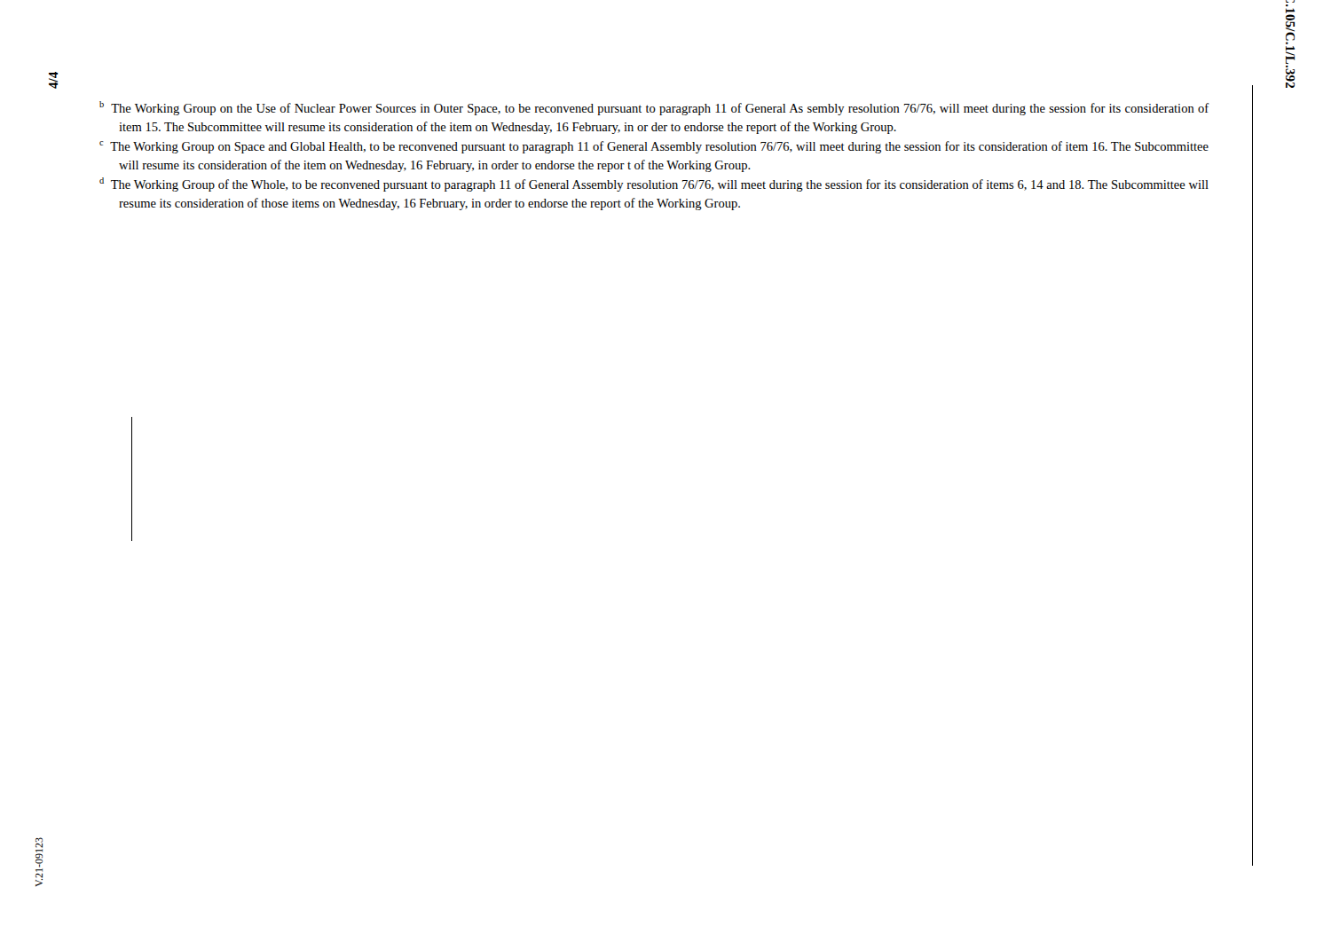4/4
A/AC.105/C.1/L.392
V.21-09123
b The Working Group on the Use of Nuclear Power Sources in Outer Space, to be reconvened pursuant to paragraph 11 of General As sembly resolution 76/76, will meet during the session for its consideration of item 15. The Subcommittee will resume its consideration of the item on Wednesday, 16 February, in or der to endorse the report of the Working Group.
c The Working Group on Space and Global Health, to be reconvened pursuant to paragraph 11 of General Assembly resolution 76/76, will meet during the session for its consideration of item 16. The Subcommittee will resume its consideration of the item on Wednesday, 16 February, in order to endorse the repor t of the Working Group.
d The Working Group of the Whole, to be reconvened pursuant to paragraph 11 of General Assembly resolution 76/76, will meet during the session for its consideration of items 6, 14 and 18. The Subcommittee will resume its consideration of those items on Wednesday, 16 February, in order to endorse the report of the Working Group.